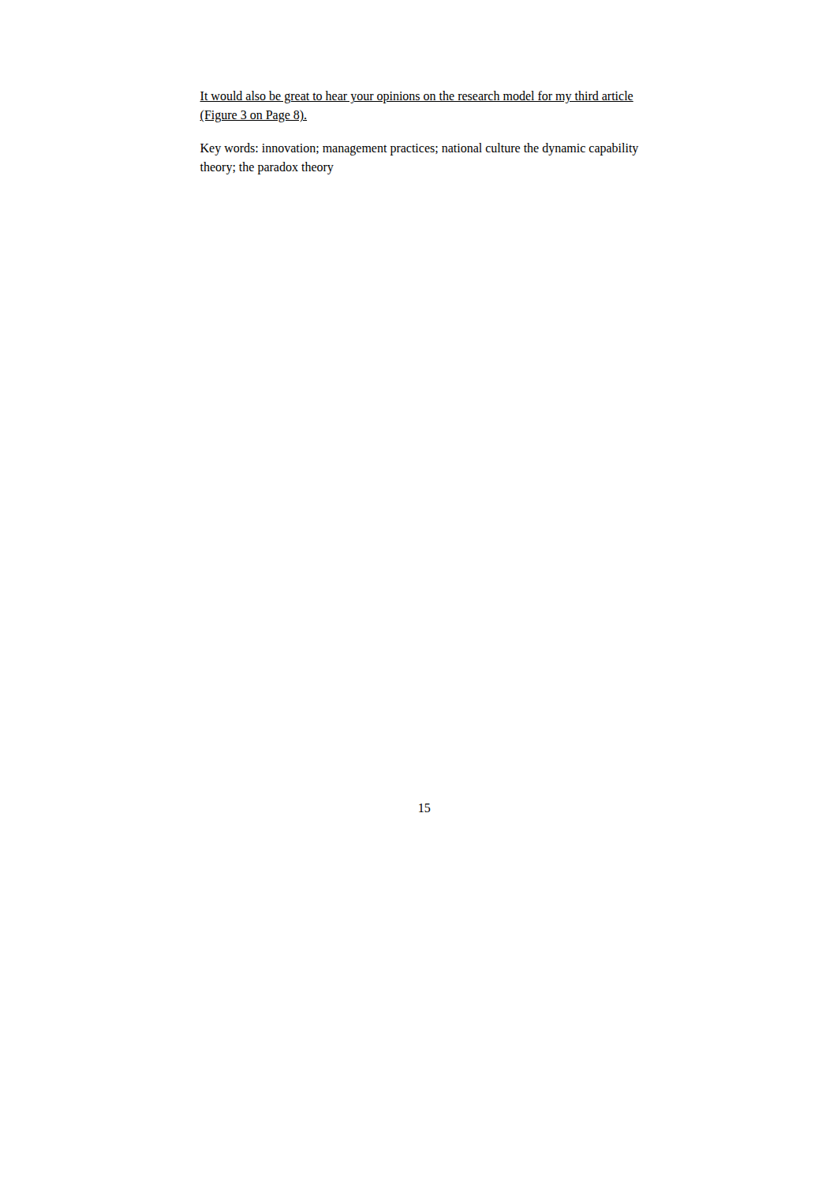It would also be great to hear your opinions on the research model for my third article (Figure 3 on Page 8).
Key words: innovation; management practices; national culture the dynamic capability theory; the paradox theory
15